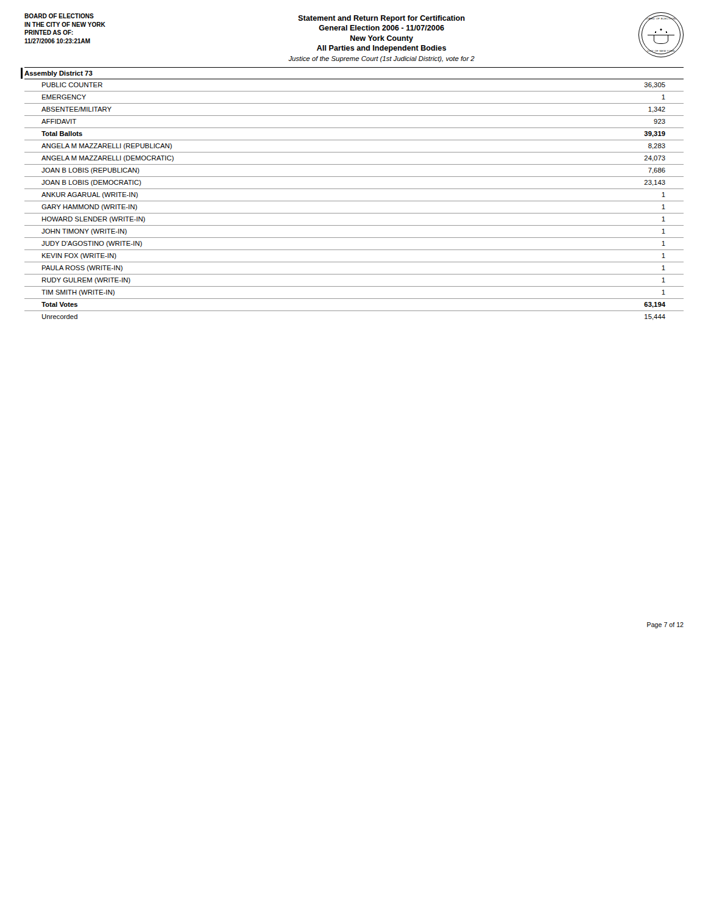BOARD OF ELECTIONS
IN THE CITY OF NEW YORK
PRINTED AS OF:
11/27/2006 10:23:21AM
Statement and Return Report for Certification
General Election 2006 - 11/07/2006
New York County
All Parties and Independent Bodies
Justice of the Supreme Court (1st Judicial District), vote for 2
BOARD OF ELECTIONS
CITY OF NEW YORK
Assembly District 73
| PUBLIC COUNTER | 36,305 |
| EMERGENCY | 1 |
| ABSENTEE/MILITARY | 1,342 |
| AFFIDAVIT | 923 |
| Total Ballots | 39,319 |
| ANGELA M MAZZARELLI (REPUBLICAN) | 8,283 |
| ANGELA M MAZZARELLI (DEMOCRATIC) | 24,073 |
| JOAN B LOBIS (REPUBLICAN) | 7,686 |
| JOAN B LOBIS (DEMOCRATIC) | 23,143 |
| ANKUR AGARUAL (WRITE-IN) | 1 |
| GARY HAMMOND (WRITE-IN) | 1 |
| HOWARD SLENDER (WRITE-IN) | 1 |
| JOHN TIMONY (WRITE-IN) | 1 |
| JUDY D'AGOSTINO (WRITE-IN) | 1 |
| KEVIN FOX (WRITE-IN) | 1 |
| PAULA ROSS (WRITE-IN) | 1 |
| RUDY GULREM (WRITE-IN) | 1 |
| TIM SMITH (WRITE-IN) | 1 |
| Total Votes | 63,194 |
| Unrecorded | 15,444 |
Page 7 of 12